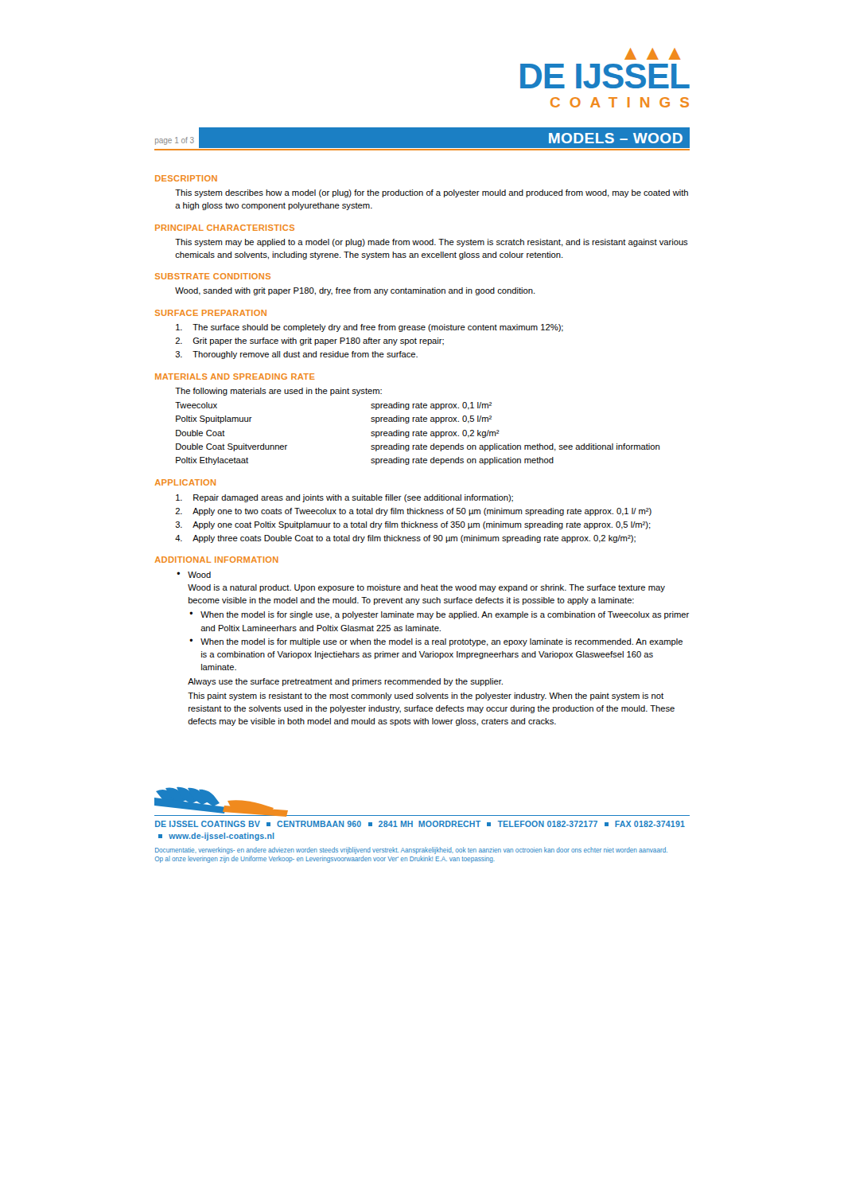▲▲▲
DE IJSSEL
COATINGS
page 1 of 3
MODELS – WOOD
DESCRIPTION
This system describes how a model (or plug) for the production of a polyester mould and produced from wood, may be coated with a high gloss two component polyurethane system.
PRINCIPAL CHARACTERISTICS
This system may be applied to a model (or plug) made from wood. The system is scratch resistant, and is resistant against various chemicals and solvents, including styrene. The system has an excellent gloss and colour retention.
SUBSTRATE CONDITIONS
Wood, sanded with grit paper P180, dry, free from any contamination and in good condition.
SURFACE PREPARATION
The surface should be completely dry and free from grease (moisture content maximum 12%);
Grit paper the surface with grit paper P180 after any spot repair;
Thoroughly remove all dust and residue from the surface.
MATERIALS AND SPREADING RATE
The following materials are used in the paint system:
| Tweecolux | spreading rate approx. 0,1 l/m² |
| Poltix Spuitplamuur | spreading rate approx. 0,5 l/m² |
| Double Coat | spreading rate approx. 0,2 kg/m² |
| Double Coat Spuitverdunner | spreading rate depends on application method, see additional information |
| Poltix Ethylacetaat | spreading rate depends on application method |
APPLICATION
Repair damaged areas and joints with a suitable filler (see additional information);
Apply one to two coats of Tweecolux to a total dry film thickness of 50 µm (minimum spreading rate approx. 0,1 l/ m²)
Apply one coat Poltix Spuitplamuur to a total dry film thickness of 350 µm (minimum spreading rate approx. 0,5 l/m²);
Apply three coats Double Coat to a total dry film thickness of 90 µm (minimum spreading rate approx. 0,2 kg/m²);
ADDITIONAL INFORMATION
Wood
Wood is a natural product. Upon exposure to moisture and heat the wood may expand or shrink. The surface texture may become visible in the model and the mould. To prevent any such surface defects it is possible to apply a laminate:
When the model is for single use, a polyester laminate may be applied. An example is a combination of Tweecolux as primer and Poltix Lamineerhars and Poltix Glasmat 225 as laminate.
When the model is for multiple use or when the model is a real prototype, an epoxy laminate is recommended. An example is a combination of Variopox Injectiehars as primer and Variopox Impregneerhars and Variopox Glasweefsel 160 as laminate.
Always use the surface pretreatment and primers recommended by the supplier.
This paint system is resistant to the most commonly used solvents in the polyester industry. When the paint system is not resistant to the solvents used in the polyester industry, surface defects may occur during the production of the mould. These defects may be visible in both model and mould as spots with lower gloss, craters and cracks.
DE IJSSEL COATINGS BV CENTRUMBAAN 960 2841 MH MOORDRECHT TELEFOON 0182-372177 FAX 0182-374191 www.de-ijssel-coatings.nl
Documentatie, verwerkings- en andere adviezen worden steeds vrijblijvend verstrekt. Aansprakelijkheid, ook ten aanzien van octrooien kan door ons echter niet worden aanvaard.
Op al onze leveringen zijn de Uniforme Verkoop- en Leveringsvoorwaarden voor Ver' en Drukink! E.A. van toepassing.